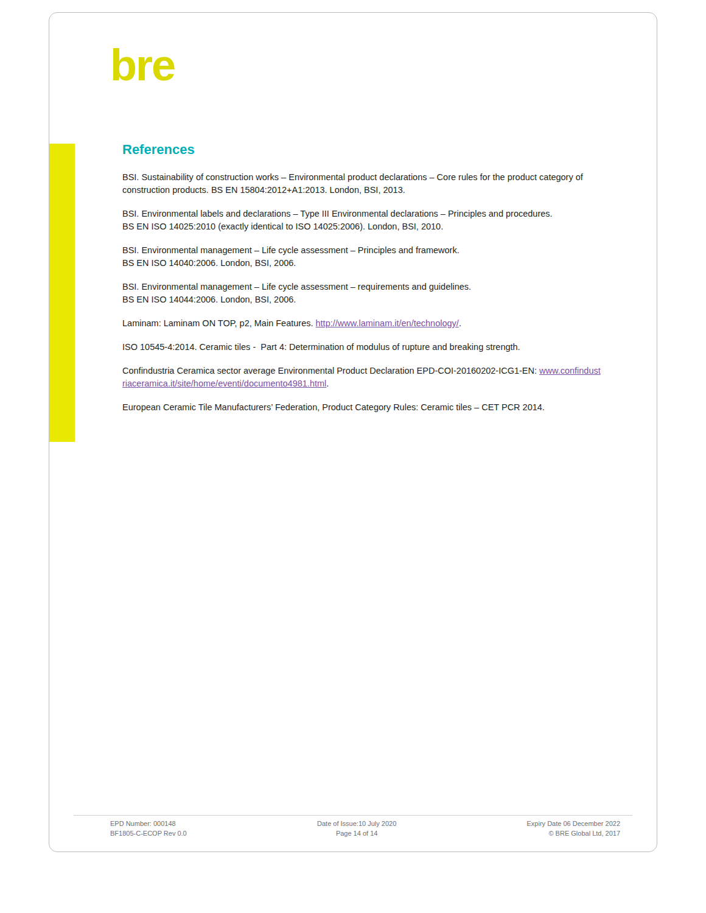bre
References
BSI. Sustainability of construction works – Environmental product declarations – Core rules for the product category of construction products. BS EN 15804:2012+A1:2013. London, BSI, 2013.
BSI. Environmental labels and declarations – Type III Environmental declarations – Principles and procedures.
BS EN ISO 14025:2010 (exactly identical to ISO 14025:2006). London, BSI, 2010.
BSI. Environmental management – Life cycle assessment – Principles and framework.
BS EN ISO 14040:2006. London, BSI, 2006.
BSI. Environmental management – Life cycle assessment – requirements and guidelines.
BS EN ISO 14044:2006. London, BSI, 2006.
Laminam: Laminam ON TOP, p2, Main Features. http://www.laminam.it/en/technology/.
ISO 10545-4:2014. Ceramic tiles - Part 4: Determination of modulus of rupture and breaking strength.
Confindustria Ceramica sector average Environmental Product Declaration EPD-COI-20160202-ICG1-EN: www.confindustriaceramica.it/site/home/eventi/documento4981.html.
European Ceramic Tile Manufacturers’ Federation, Product Category Rules: Ceramic tiles – CET PCR 2014.
EPD Number: 000148
BF1805-C-ECOP Rev 0.0
Date of Issue:10 July 2020
Page 14 of 14
Expiry Date 06 December 2022
© BRE Global Ltd, 2017